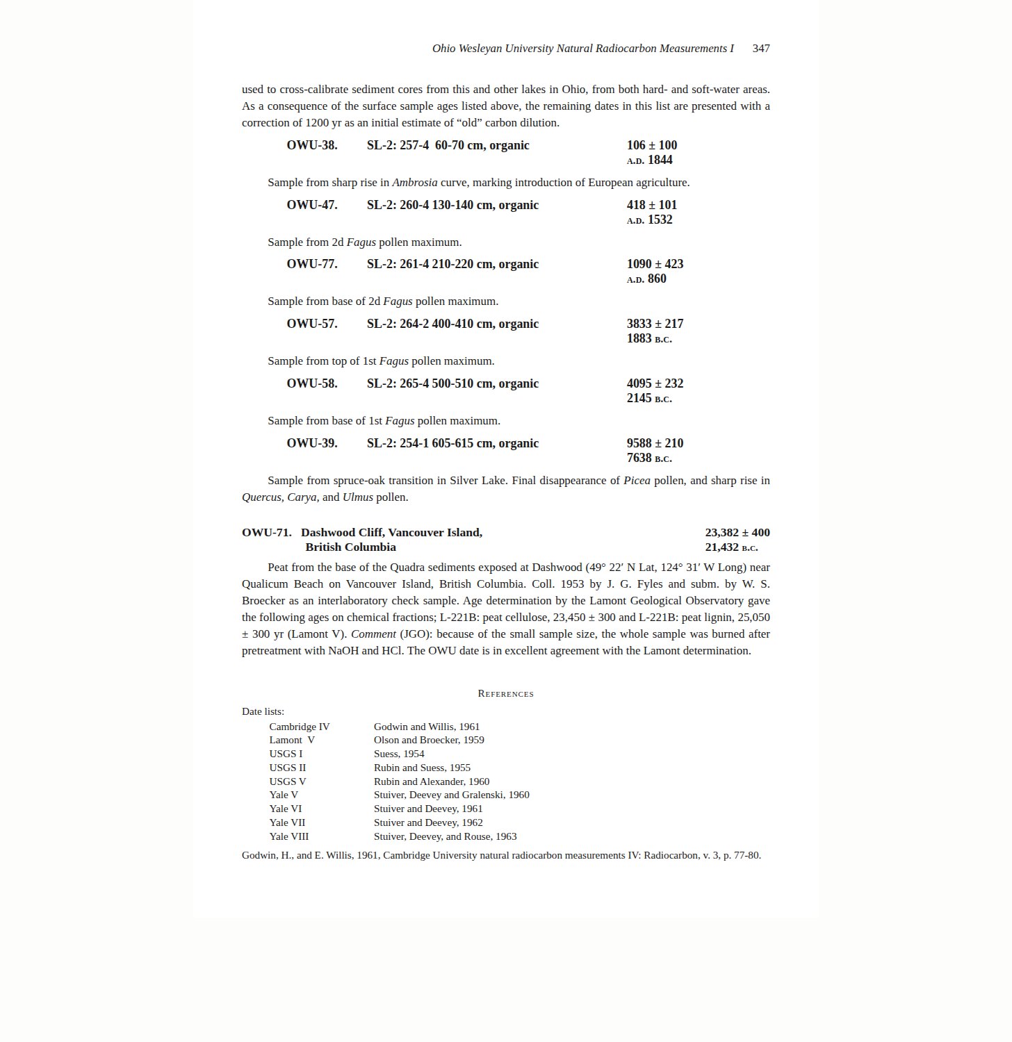Ohio Wesleyan University Natural Radiocarbon Measurements I 347
used to cross-calibrate sediment cores from this and other lakes in Ohio, from both hard- and soft-water areas. As a consequence of the surface sample ages listed above, the remaining dates in this list are presented with a correction of 1200 yr as an initial estimate of “old” carbon dilution.
OWU-38. SL-2: 257-4 60-70 cm, organic 106 ± 100a.d. 1844
Sample from sharp rise in Ambrosia curve, marking introduction of European agriculture.
OWU-47. SL-2: 260-4 130-140 cm, organic 418 ± 101a.d. 1532
Sample from 2d Fagus pollen maximum.
OWU-77. SL-2: 261-4 210-220 cm, organic 1090 ± 423a.d. 860
Sample from base of 2d Fagus pollen maximum.
OWU-57. SL-2: 264-2 400-410 cm, organic 3833 ± 2171883 b.c.
Sample from top of 1st Fagus pollen maximum.
OWU-58. SL-2: 265-4 500-510 cm, organic 4095 ± 2322145 b.c.
Sample from base of 1st Fagus pollen maximum.
OWU-39. SL-2: 254-1 605-615 cm, organic 9588 ± 2107638 b.c.
Sample from spruce-oak transition in Silver Lake. Final disappearance of Picea pollen, and sharp rise in Quercus, Carya, and Ulmus pollen.
OWU-71. Dashwood Cliff, Vancouver Island,British Columbia 23,382 ± 40021,432 b.c.
Peat from the base of the Quadra sediments exposed at Dashwood (49° 22′ N Lat, 124° 31′ W Long) near Qualicum Beach on Vancouver Island, British Columbia. Coll. 1953 by J. G. Fyles and subm. by W. S. Broecker as an interlaboratory check sample. Age determination by the Lamont Geological Observatory gave the following ages on chemical fractions; L-221B: peat cellulose, 23,450 ± 300 and L-221B: peat lignin, 25,050 ± 300 yr (Lamont V). Comment (JGO): because of the small sample size, the whole sample was burned after pretreatment with NaOH and HCl. The OWU date is in excellent agreement with the Lamont determination.
References
Date lists:
| Cambridge IV | Godwin and Willis, 1961 |
| Lamont V | Olson and Broecker, 1959 |
| USGS I | Suess, 1954 |
| USGS II | Rubin and Suess, 1955 |
| USGS V | Rubin and Alexander, 1960 |
| Yale V | Stuiver, Deevey and Gralenski, 1960 |
| Yale VI | Stuiver and Deevey, 1961 |
| Yale VII | Stuiver and Deevey, 1962 |
| Yale VIII | Stuiver, Deevey, and Rouse, 1963 |
Godwin, H., and E. Willis, 1961, Cambridge University natural radiocarbon measurements IV: Radiocarbon, v. 3, p. 77-80.